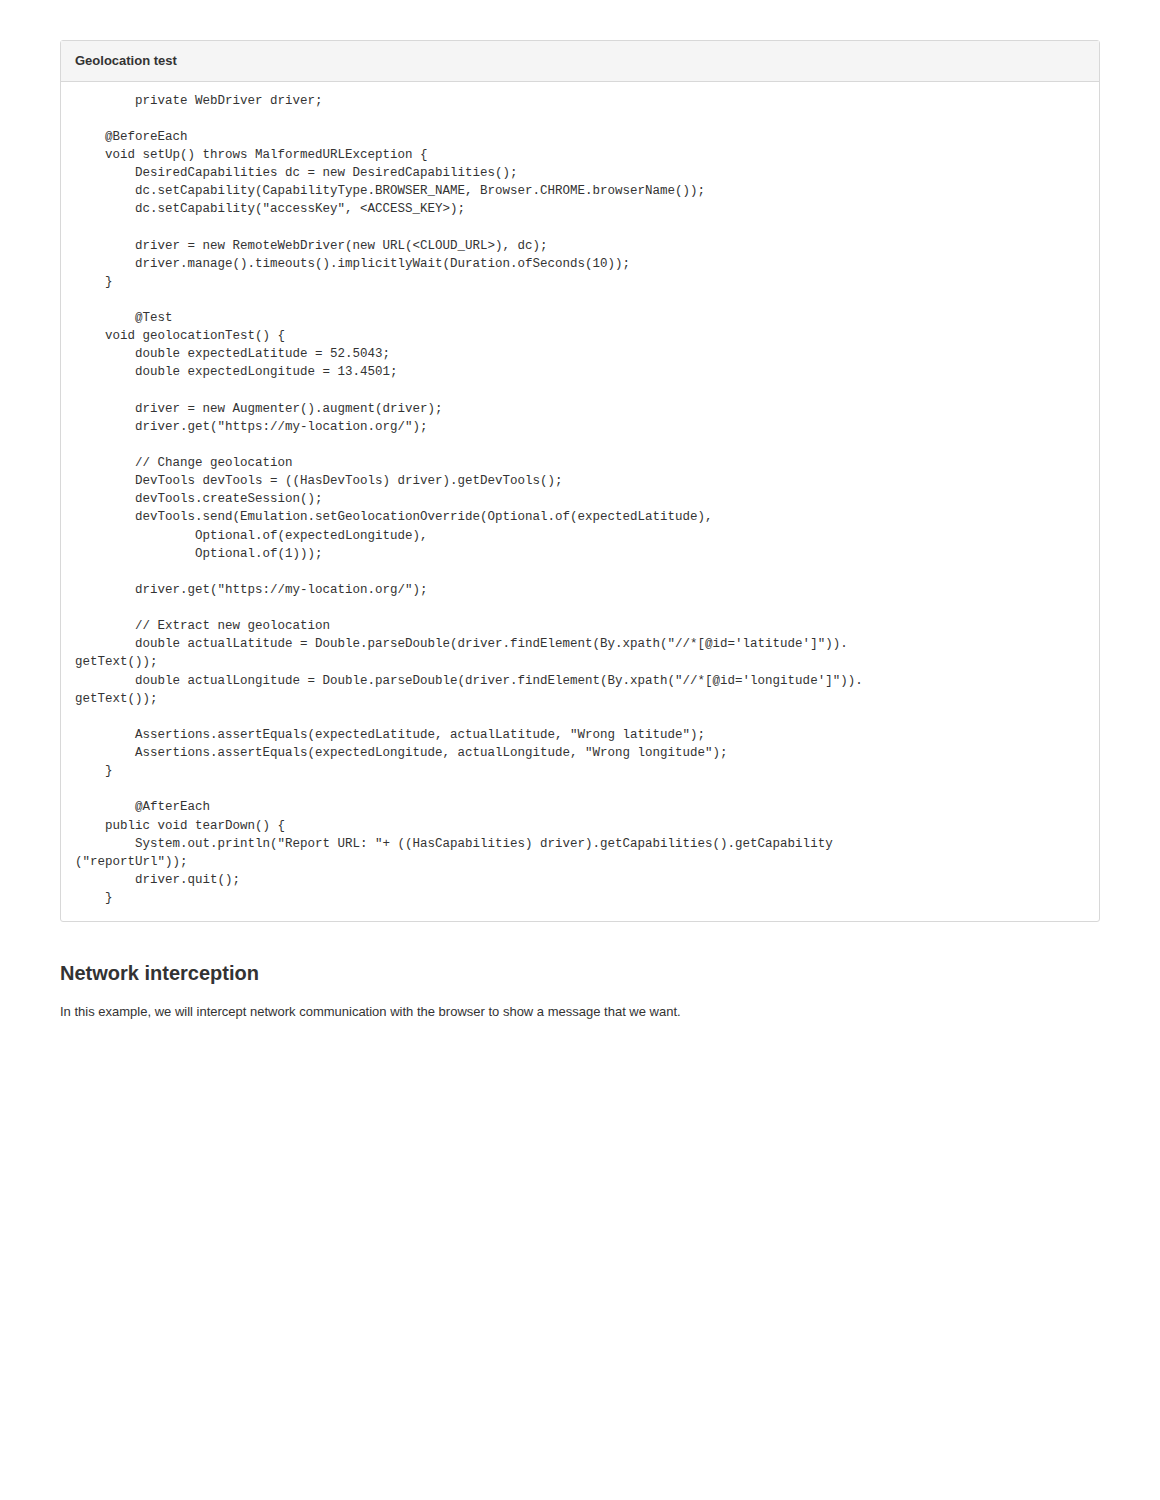Geolocation test
        private WebDriver driver;

    @BeforeEach
    void setUp() throws MalformedURLException {
        DesiredCapabilities dc = new DesiredCapabilities();
        dc.setCapability(CapabilityType.BROWSER_NAME, Browser.CHROME.browserName());
        dc.setCapability("accessKey", <ACCESS_KEY>);

        driver = new RemoteWebDriver(new URL(<CLOUD_URL>), dc);
        driver.manage().timeouts().implicitlyWait(Duration.ofSeconds(10));
    }

        @Test
    void geolocationTest() {
        double expectedLatitude = 52.5043;
        double expectedLongitude = 13.4501;

        driver = new Augmenter().augment(driver);
        driver.get("https://my-location.org/");

        // Change geolocation
        DevTools devTools = ((HasDevTools) driver).getDevTools();
        devTools.createSession();
        devTools.send(Emulation.setGeolocationOverride(Optional.of(expectedLatitude),
                Optional.of(expectedLongitude),
                Optional.of(1)));

        driver.get("https://my-location.org/");

        // Extract new geolocation
        double actualLatitude = Double.parseDouble(driver.findElement(By.xpath("//*[@id='latitude']")).
getText());
        double actualLongitude = Double.parseDouble(driver.findElement(By.xpath("//*[@id='longitude']")).
getText());

        Assertions.assertEquals(expectedLatitude, actualLatitude, "Wrong latitude");
        Assertions.assertEquals(expectedLongitude, actualLongitude, "Wrong longitude");
    }

        @AfterEach
    public void tearDown() {
        System.out.println("Report URL: "+ ((HasCapabilities) driver).getCapabilities().getCapability
("reportUrl"));
        driver.quit();
    }
Network interception
In this example, we will intercept network communication with the browser to show a message that we want.